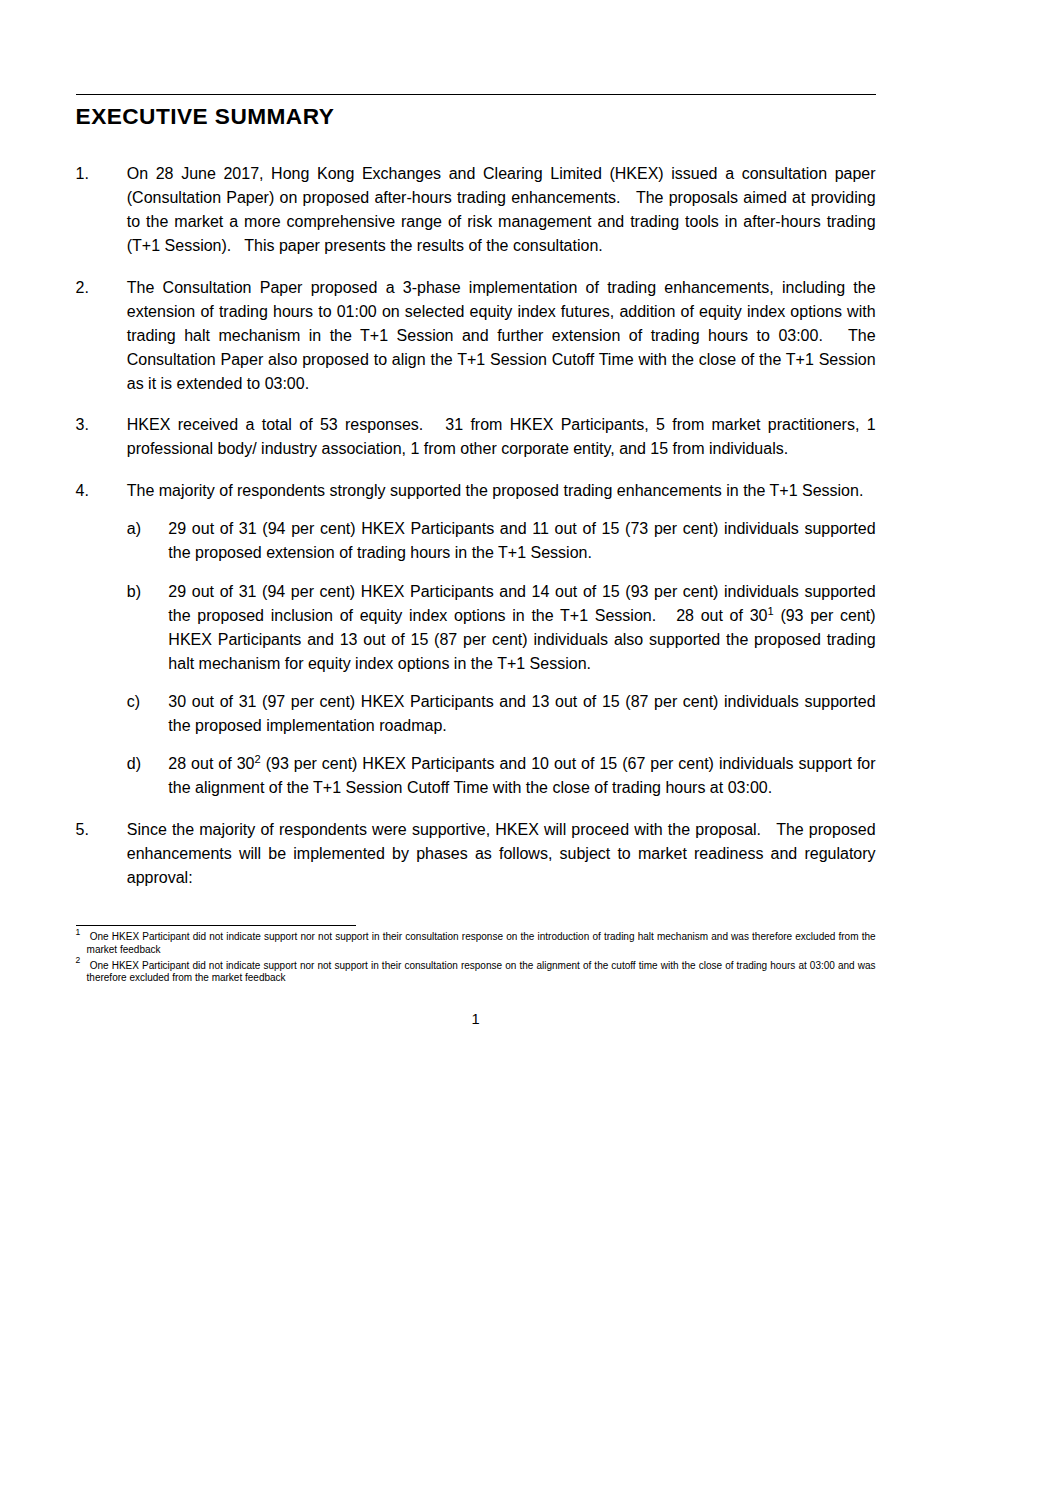EXECUTIVE SUMMARY
On 28 June 2017, Hong Kong Exchanges and Clearing Limited (HKEX) issued a consultation paper (Consultation Paper) on proposed after-hours trading enhancements. The proposals aimed at providing to the market a more comprehensive range of risk management and trading tools in after-hours trading (T+1 Session). This paper presents the results of the consultation.
The Consultation Paper proposed a 3-phase implementation of trading enhancements, including the extension of trading hours to 01:00 on selected equity index futures, addition of equity index options with trading halt mechanism in the T+1 Session and further extension of trading hours to 03:00. The Consultation Paper also proposed to align the T+1 Session Cutoff Time with the close of the T+1 Session as it is extended to 03:00.
HKEX received a total of 53 responses. 31 from HKEX Participants, 5 from market practitioners, 1 professional body/ industry association, 1 from other corporate entity, and 15 from individuals.
The majority of respondents strongly supported the proposed trading enhancements in the T+1 Session.
29 out of 31 (94 per cent) HKEX Participants and 11 out of 15 (73 per cent) individuals supported the proposed extension of trading hours in the T+1 Session.
29 out of 31 (94 per cent) HKEX Participants and 14 out of 15 (93 per cent) individuals supported the proposed inclusion of equity index options in the T+1 Session. 28 out of 301 (93 per cent) HKEX Participants and 13 out of 15 (87 per cent) individuals also supported the proposed trading halt mechanism for equity index options in the T+1 Session.
30 out of 31 (97 per cent) HKEX Participants and 13 out of 15 (87 per cent) individuals supported the proposed implementation roadmap.
28 out of 302 (93 per cent) HKEX Participants and 10 out of 15 (67 per cent) individuals support for the alignment of the T+1 Session Cutoff Time with the close of trading hours at 03:00.
Since the majority of respondents were supportive, HKEX will proceed with the proposal. The proposed enhancements will be implemented by phases as follows, subject to market readiness and regulatory approval:
1 One HKEX Participant did not indicate support nor not support in their consultation response on the introduction of trading halt mechanism and was therefore excluded from the market feedback
2 One HKEX Participant did not indicate support nor not support in their consultation response on the alignment of the cutoff time with the close of trading hours at 03:00 and was therefore excluded from the market feedback
1